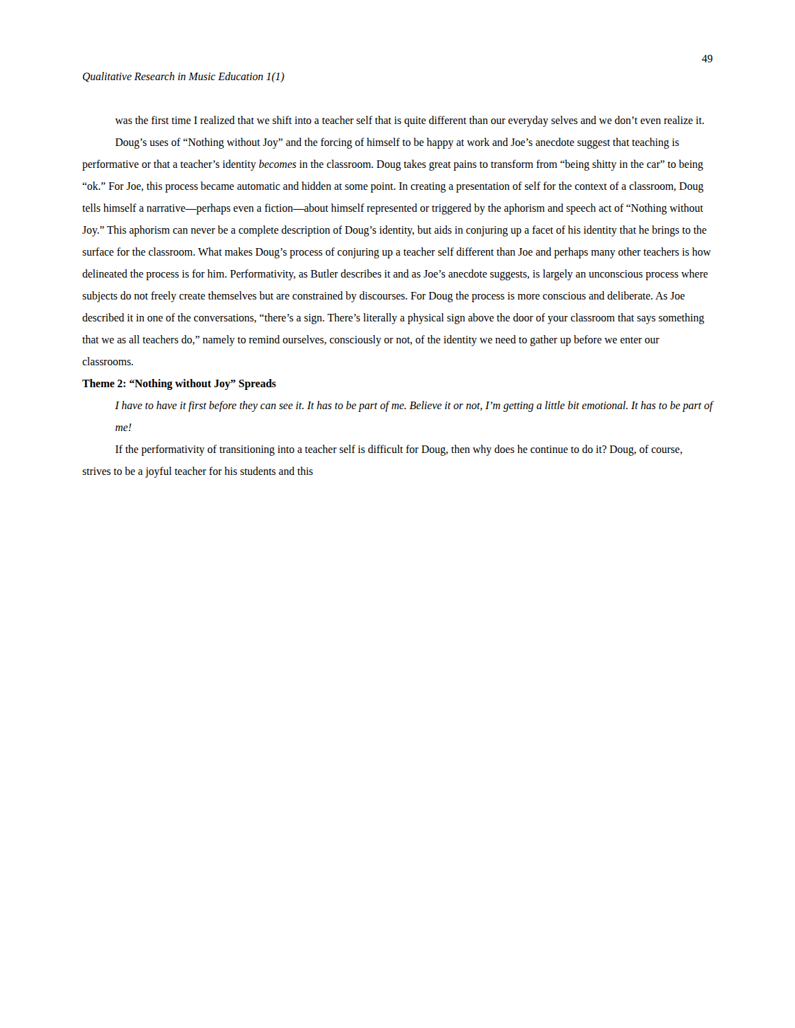49 Qualitative Research in Music Education 1(1)
was the first time I realized that we shift into a teacher self that is quite different than our everyday selves and we don’t even realize it.
Doug’s uses of “Nothing without Joy” and the forcing of himself to be happy at work and Joe’s anecdote suggest that teaching is performative or that a teacher’s identity becomes in the classroom. Doug takes great pains to transform from “being shitty in the car” to being “ok.” For Joe, this process became automatic and hidden at some point. In creating a presentation of self for the context of a classroom, Doug tells himself a narrative—perhaps even a fiction—about himself represented or triggered by the aphorism and speech act of “Nothing without Joy.” This aphorism can never be a complete description of Doug’s identity, but aids in conjuring up a facet of his identity that he brings to the surface for the classroom. What makes Doug’s process of conjuring up a teacher self different than Joe and perhaps many other teachers is how delineated the process is for him. Performativity, as Butler describes it and as Joe’s anecdote suggests, is largely an unconscious process where subjects do not freely create themselves but are constrained by discourses. For Doug the process is more conscious and deliberate. As Joe described it in one of the conversations, “there’s a sign. There’s literally a physical sign above the door of your classroom that says something that we as all teachers do,” namely to remind ourselves, consciously or not, of the identity we need to gather up before we enter our classrooms.
Theme 2: “Nothing without Joy” Spreads
I have to have it first before they can see it. It has to be part of me. Believe it or not, I’m getting a little bit emotional. It has to be part of me!
If the performativity of transitioning into a teacher self is difficult for Doug, then why does he continue to do it? Doug, of course, strives to be a joyful teacher for his students and this